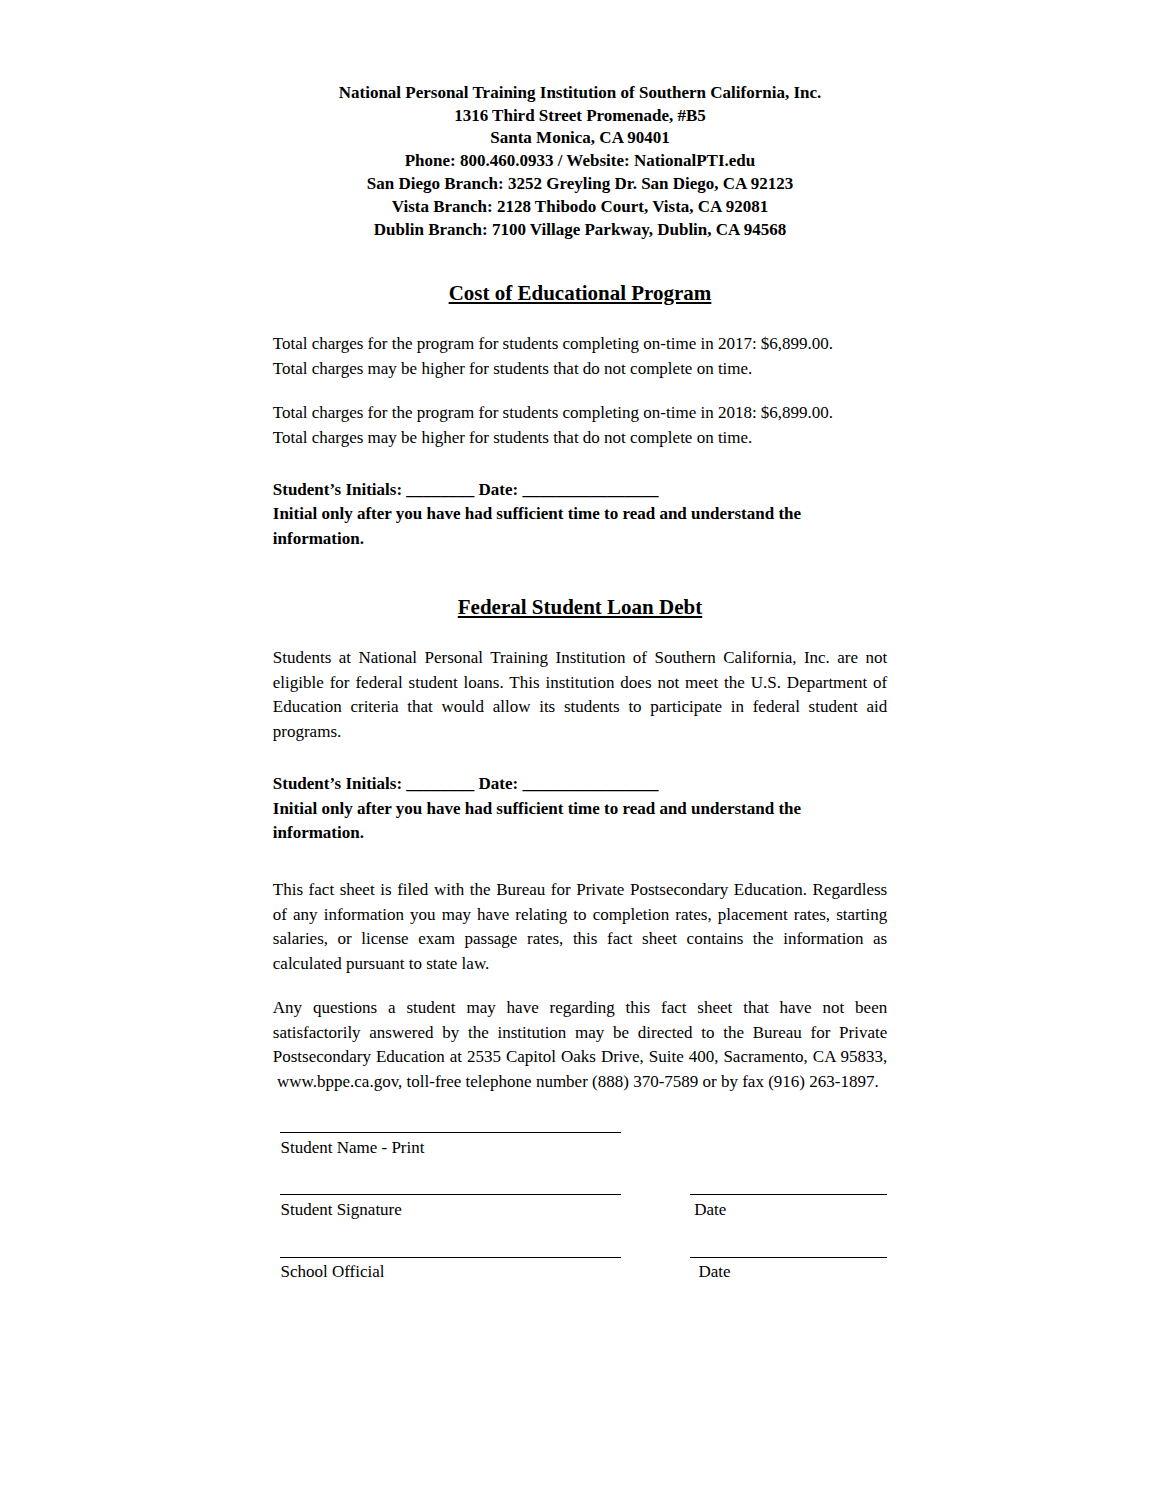National Personal Training Institution of Southern California, Inc.
1316 Third Street Promenade, #B5
Santa Monica, CA 90401
Phone: 800.460.0933 / Website: NationalPTI.edu
San Diego Branch: 3252 Greyling Dr. San Diego, CA 92123
Vista Branch: 2128 Thibodo Court, Vista, CA 92081
Dublin Branch: 7100 Village Parkway, Dublin, CA 94568
Cost of Educational Program
Total charges for the program for students completing on-time in 2017: $6,899.00.
Total charges may be higher for students that do not complete on time.
Total charges for the program for students completing on-time in 2018: $6,899.00.
Total charges may be higher for students that do not complete on time.
Student’s Initials: ________ Date: ________________
Initial only after you have had sufficient time to read and understand the information.
Federal Student Loan Debt
Students at National Personal Training Institution of Southern California, Inc. are not eligible for federal student loans. This institution does not meet the U.S. Department of Education criteria that would allow its students to participate in federal student aid programs.
Student’s Initials: ________ Date: ________________
Initial only after you have had sufficient time to read and understand the information.
This fact sheet is filed with the Bureau for Private Postsecondary Education. Regardless of any information you may have relating to completion rates, placement rates, starting salaries, or license exam passage rates, this fact sheet contains the information as calculated pursuant to state law.
Any questions a student may have regarding this fact sheet that have not been satisfactorily answered by the institution may be directed to the Bureau for Private Postsecondary Education at 2535 Capitol Oaks Drive, Suite 400, Sacramento, CA 95833, www.bppe.ca.gov, toll-free telephone number (888) 370-7589 or by fax (916) 263-1897.
Student Name - Print
Student Signature Date
School Official Date